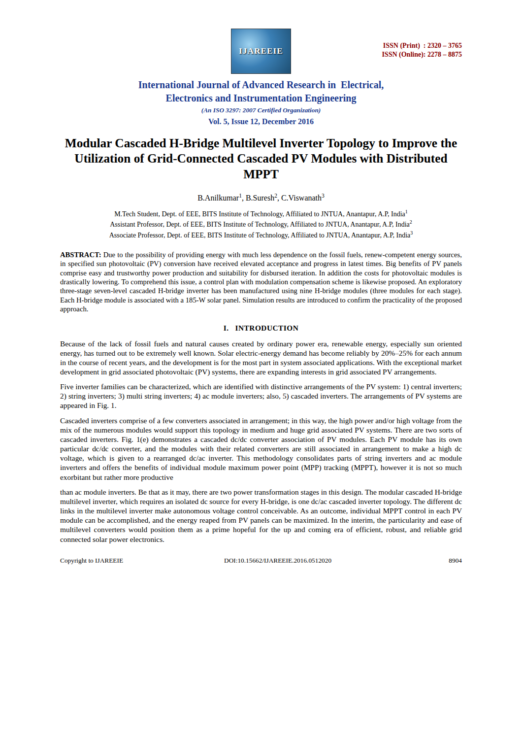IJAREEIE
ISSN (Print) : 2320 – 3765
ISSN (Online): 2278 – 8875
International Journal of Advanced Research in Electrical,
Electronics and Instrumentation Engineering
(An ISO 3297: 2007 Certified Organization)
Vol. 5, Issue 12, December 2016
Modular Cascaded H-Bridge Multilevel Inverter Topology to Improve the Utilization of Grid-Connected Cascaded PV Modules with Distributed MPPT
B.Anilkumar1, B.Suresh2, C.Viswanath3
M.Tech Student, Dept. of EEE, BITS Institute of Technology, Affiliated to JNTUA, Anantapur, A.P, India1
Assistant Professor, Dept. of EEE, BITS Institute of Technology, Affiliated to JNTUA, Anantapur, A.P, India2
Associate Professor, Dept. of EEE, BITS Institute of Technology, Affiliated to JNTUA, Anantapur, A.P, India3
ABSTRACT: Due to the possibility of providing energy with much less dependence on the fossil fuels, renew-competent energy sources, in specified sun photovoltaic (PV) conversion have received elevated acceptance and progress in latest times. Big benefits of PV panels comprise easy and trustworthy power production and suitability for disbursed iteration. In addition the costs for photovoltaic modules is drastically lowering. To comprehend this issue, a control plan with modulation compensation scheme is likewise proposed. An exploratory three-stage seven-level cascaded H-bridge inverter has been manufactured using nine H-bridge modules (three modules for each stage). Each H-bridge module is associated with a 185-W solar panel. Simulation results are introduced to confirm the practicality of the proposed approach.
I. INTRODUCTION
Because of the lack of fossil fuels and natural causes created by ordinary power era, renewable energy, especially sun oriented energy, has turned out to be extremely well known. Solar electric-energy demand has become reliably by 20%–25% for each annum in the course of recent years, and the development is for the most part in system associated applications. With the exceptional market development in grid associated photovoltaic (PV) systems, there are expanding interests in grid associated PV arrangements.
Five inverter families can be characterized, which are identified with distinctive arrangements of the PV system: 1) central inverters; 2) string inverters; 3) multi string inverters; 4) ac module inverters; also, 5) cascaded inverters. The arrangements of PV systems are appeared in Fig. 1.
Cascaded inverters comprise of a few converters associated in arrangement; in this way, the high power and/or high voltage from the mix of the numerous modules would support this topology in medium and huge grid associated PV systems. There are two sorts of cascaded inverters. Fig. 1(e) demonstrates a cascaded dc/dc converter association of PV modules. Each PV module has its own particular dc/dc converter, and the modules with their related converters are still associated in arrangement to make a high dc voltage, which is given to a rearranged dc/ac inverter. This methodology consolidates parts of string inverters and ac module inverters and offers the benefits of individual module maximum power point (MPP) tracking (MPPT), however it is not so much exorbitant but rather more productive
than ac module inverters. Be that as it may, there are two power transformation stages in this design. The modular cascaded H-bridge multilevel inverter, which requires an isolated dc source for every H-bridge, is one dc/ac cascaded inverter topology. The different dc links in the multilevel inverter make autonomous voltage control conceivable. As an outcome, individual MPPT control in each PV module can be accomplished, and the energy reaped from PV panels can be maximized. In the interim, the particularity and ease of multilevel converters would position them as a prime hopeful for the up and coming era of efficient, robust, and reliable grid connected solar power electronics.
Copyright to IJAREEIE
DOI:10.15662/IJAREEIE.2016.0512020
8904